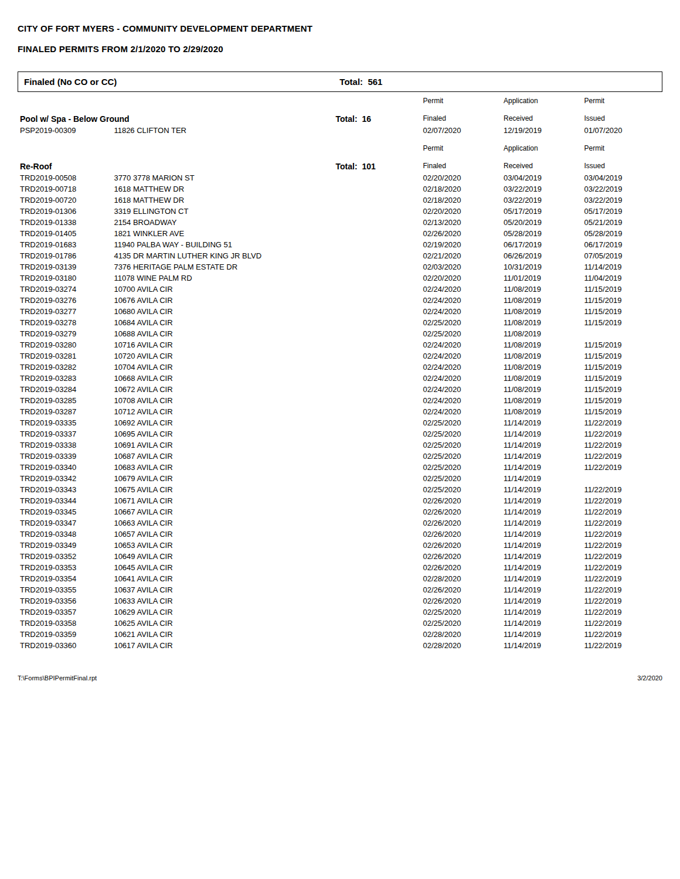CITY OF FORT MYERS - COMMUNITY DEVELOPMENT DEPARTMENT
FINALED PERMITS FROM 2/1/2020 TO 2/29/2020
Finaled (No CO or CC) Total: 561
| | | | Permit | Application | Permit |
| Pool w/ Spa - Below Ground | Total: 16 | Finaled | Received | Issued |
| PSP2019-00309 | 11826 CLIFTON TER | | 02/07/2020 | 12/19/2019 | 01/07/2020 |
| | | | Permit | Application | Permit |
| Re-Roof | Total: 101 | Finaled | Received | Issued |
| TRD2019-00508 | 3770 3778 MARION ST | | 02/20/2020 | 03/04/2019 | 03/04/2019 |
| TRD2019-00718 | 1618 MATTHEW DR | | 02/18/2020 | 03/22/2019 | 03/22/2019 |
| TRD2019-00720 | 1618 MATTHEW DR | | 02/18/2020 | 03/22/2019 | 03/22/2019 |
| TRD2019-01306 | 3319 ELLINGTON CT | | 02/20/2020 | 05/17/2019 | 05/17/2019 |
| TRD2019-01338 | 2154 BROADWAY | | 02/13/2020 | 05/20/2019 | 05/21/2019 |
| TRD2019-01405 | 1821 WINKLER AVE | | 02/26/2020 | 05/28/2019 | 05/28/2019 |
| TRD2019-01683 | 11940 PALBA WAY - BUILDING 51 | | 02/19/2020 | 06/17/2019 | 06/17/2019 |
| TRD2019-01786 | 4135 DR MARTIN LUTHER KING JR BLVD | | 02/21/2020 | 06/26/2019 | 07/05/2019 |
| TRD2019-03139 | 7376 HERITAGE PALM ESTATE DR | | 02/03/2020 | 10/31/2019 | 11/14/2019 |
| TRD2019-03180 | 11078 WINE PALM RD | | 02/20/2020 | 11/01/2019 | 11/04/2019 |
| TRD2019-03274 | 10700 AVILA CIR | | 02/24/2020 | 11/08/2019 | 11/15/2019 |
| TRD2019-03276 | 10676 AVILA CIR | | 02/24/2020 | 11/08/2019 | 11/15/2019 |
| TRD2019-03277 | 10680 AVILA CIR | | 02/24/2020 | 11/08/2019 | 11/15/2019 |
| TRD2019-03278 | 10684 AVILA CIR | | 02/25/2020 | 11/08/2019 | 11/15/2019 |
| TRD2019-03279 | 10688 AVILA CIR | | 02/25/2020 | 11/08/2019 | |
| TRD2019-03280 | 10716 AVILA CIR | | 02/24/2020 | 11/08/2019 | 11/15/2019 |
| TRD2019-03281 | 10720 AVILA CIR | | 02/24/2020 | 11/08/2019 | 11/15/2019 |
| TRD2019-03282 | 10704 AVILA CIR | | 02/24/2020 | 11/08/2019 | 11/15/2019 |
| TRD2019-03283 | 10668 AVILA CIR | | 02/24/2020 | 11/08/2019 | 11/15/2019 |
| TRD2019-03284 | 10672 AVILA CIR | | 02/24/2020 | 11/08/2019 | 11/15/2019 |
| TRD2019-03285 | 10708 AVILA CIR | | 02/24/2020 | 11/08/2019 | 11/15/2019 |
| TRD2019-03287 | 10712 AVILA CIR | | 02/24/2020 | 11/08/2019 | 11/15/2019 |
| TRD2019-03335 | 10692 AVILA CIR | | 02/25/2020 | 11/14/2019 | 11/22/2019 |
| TRD2019-03337 | 10695 AVILA CIR | | 02/25/2020 | 11/14/2019 | 11/22/2019 |
| TRD2019-03338 | 10691 AVILA CIR | | 02/25/2020 | 11/14/2019 | 11/22/2019 |
| TRD2019-03339 | 10687 AVILA CIR | | 02/25/2020 | 11/14/2019 | 11/22/2019 |
| TRD2019-03340 | 10683 AVILA CIR | | 02/25/2020 | 11/14/2019 | 11/22/2019 |
| TRD2019-03342 | 10679 AVILA CIR | | 02/25/2020 | 11/14/2019 | |
| TRD2019-03343 | 10675 AVILA CIR | | 02/25/2020 | 11/14/2019 | 11/22/2019 |
| TRD2019-03344 | 10671 AVILA CIR | | 02/26/2020 | 11/14/2019 | 11/22/2019 |
| TRD2019-03345 | 10667 AVILA CIR | | 02/26/2020 | 11/14/2019 | 11/22/2019 |
| TRD2019-03347 | 10663 AVILA CIR | | 02/26/2020 | 11/14/2019 | 11/22/2019 |
| TRD2019-03348 | 10657 AVILA CIR | | 02/26/2020 | 11/14/2019 | 11/22/2019 |
| TRD2019-03349 | 10653 AVILA CIR | | 02/26/2020 | 11/14/2019 | 11/22/2019 |
| TRD2019-03352 | 10649 AVILA CIR | | 02/26/2020 | 11/14/2019 | 11/22/2019 |
| TRD2019-03353 | 10645 AVILA CIR | | 02/26/2020 | 11/14/2019 | 11/22/2019 |
| TRD2019-03354 | 10641 AVILA CIR | | 02/28/2020 | 11/14/2019 | 11/22/2019 |
| TRD2019-03355 | 10637 AVILA CIR | | 02/26/2020 | 11/14/2019 | 11/22/2019 |
| TRD2019-03356 | 10633 AVILA CIR | | 02/26/2020 | 11/14/2019 | 11/22/2019 |
| TRD2019-03357 | 10629 AVILA CIR | | 02/25/2020 | 11/14/2019 | 11/22/2019 |
| TRD2019-03358 | 10625 AVILA CIR | | 02/25/2020 | 11/14/2019 | 11/22/2019 |
| TRD2019-03359 | 10621 AVILA CIR | | 02/28/2020 | 11/14/2019 | 11/22/2019 |
| TRD2019-03360 | 10617 AVILA CIR | | 02/28/2020 | 11/14/2019 | 11/22/2019 |
T:\Forms\BPIPermitFinal.rpt 3/2/2020